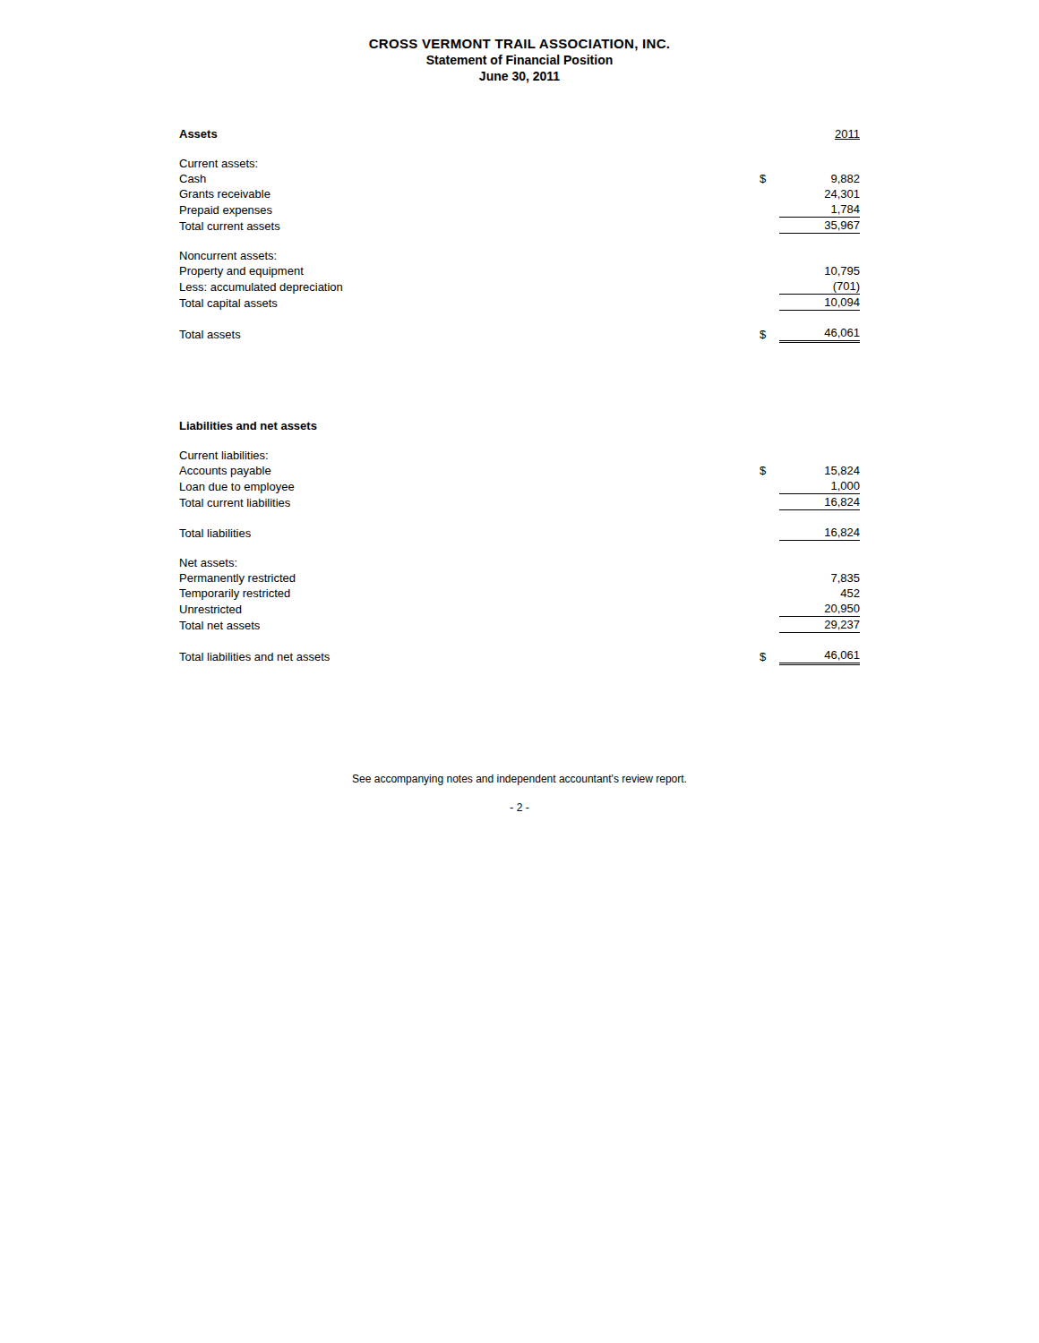CROSS VERMONT TRAIL ASSOCIATION, INC.
Statement of Financial Position
June 30, 2011
| Assets | | | 2011 |
| Current assets: | | | |
| Cash | | $ | 9,882 |
| Grants receivable | | | 24,301 |
| Prepaid expenses | | | 1,784 |
| Total current assets | | | 35,967 |
| Noncurrent assets: | | | |
| Property and equipment | | | 10,795 |
| Less: accumulated depreciation | | | (701) |
| Total capital assets | | | 10,094 |
| Total assets | | $ | 46,061 |
| Liabilities and net assets | | | |
| Current liabilities: | | | |
| Accounts payable | | $ | 15,824 |
| Loan due to employee | | | 1,000 |
| Total current liabilities | | | 16,824 |
| Total liabilities | | | 16,824 |
| Net assets: | | | |
| Permanently restricted | | | 7,835 |
| Temporarily restricted | | | 452 |
| Unrestricted | | | 20,950 |
| Total net assets | | | 29,237 |
| Total liabilities and net assets | | $ | 46,061 |
See accompanying notes and independent accountant's review report.
- 2 -